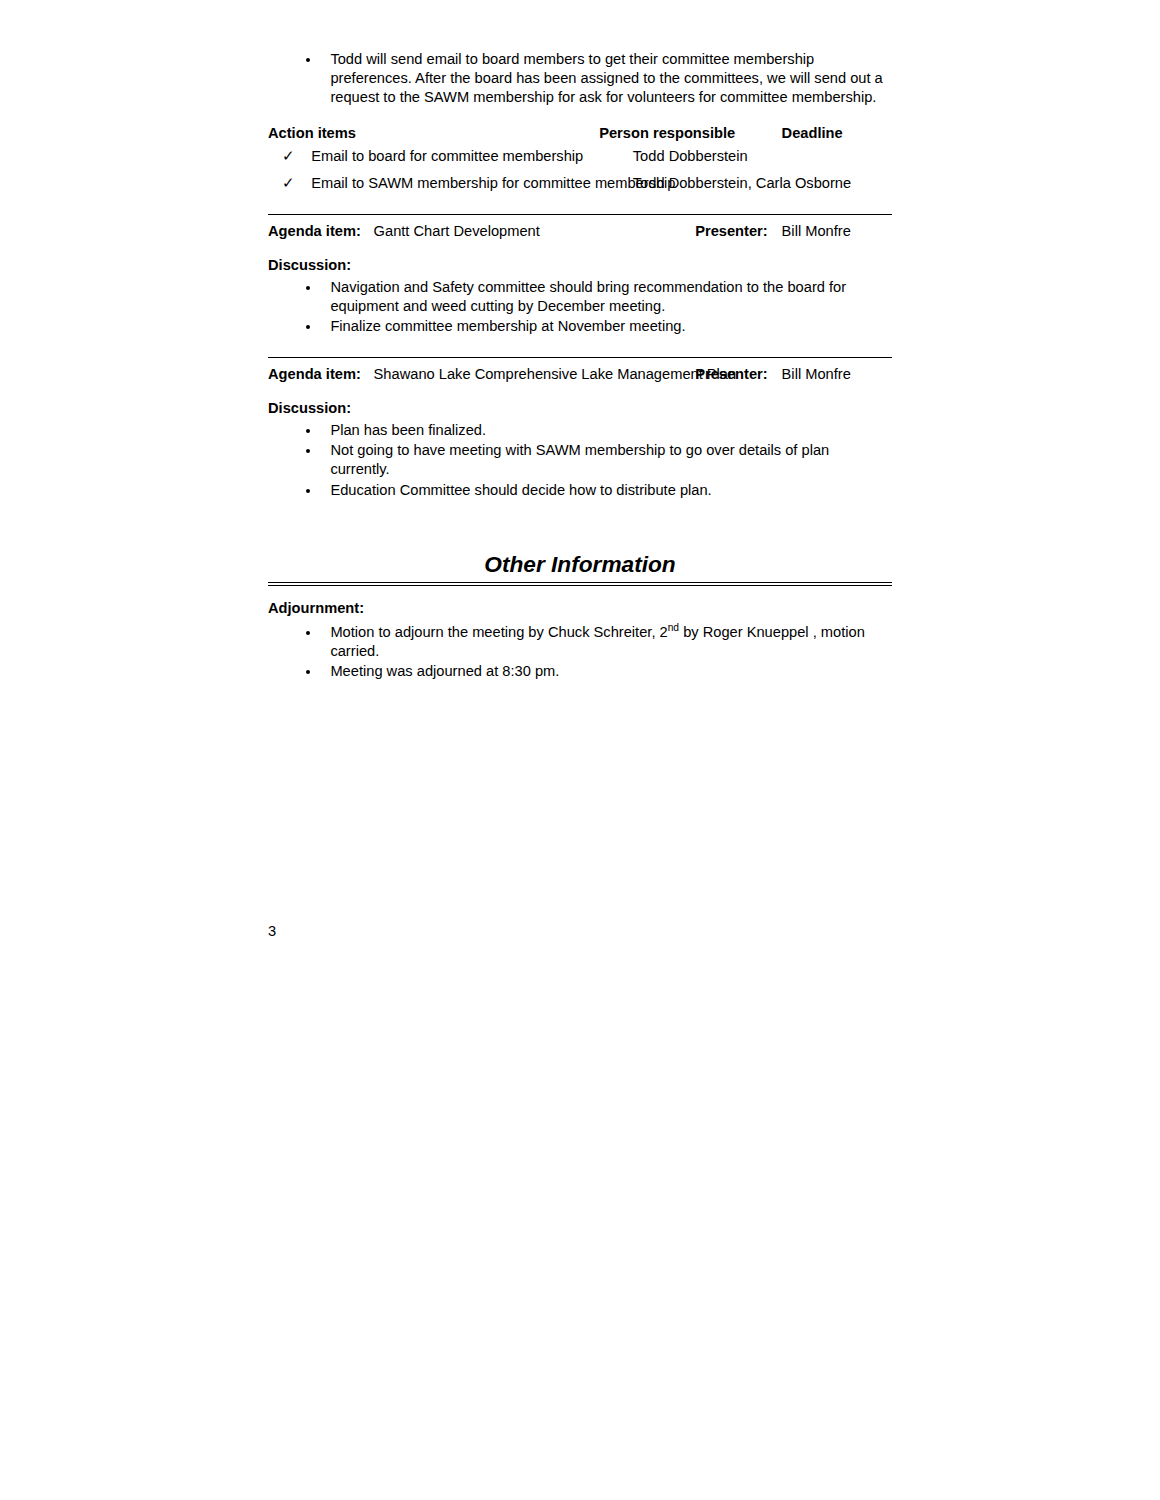Todd will send email to board members to get their committee membership preferences. After the board has been assigned to the committees, we will send out a request to the SAWM membership for ask for volunteers for committee membership.
Action items Person responsible Deadline
Email to board for committee membership Todd Dobberstein
Email to SAWM membership for committee membership Todd Dobberstein, Carla Osborne
Agenda item: Gantt Chart Development Presenter: Bill Monfre
Discussion:
Navigation and Safety committee should bring recommendation to the board for equipment and weed cutting by December meeting.
Finalize committee membership at November meeting.
Agenda item: Shawano Lake Comprehensive Lake Management Plan Presenter: Bill Monfre
Discussion:
Plan has been finalized.
Not going to have meeting with SAWM membership to go over details of plan currently.
Education Committee should decide how to distribute plan.
Other Information
Adjournment:
Motion to adjourn the meeting by Chuck Schreiter, 2nd by Roger Knueppel , motion carried.
Meeting was adjourned at 8:30 pm.
3